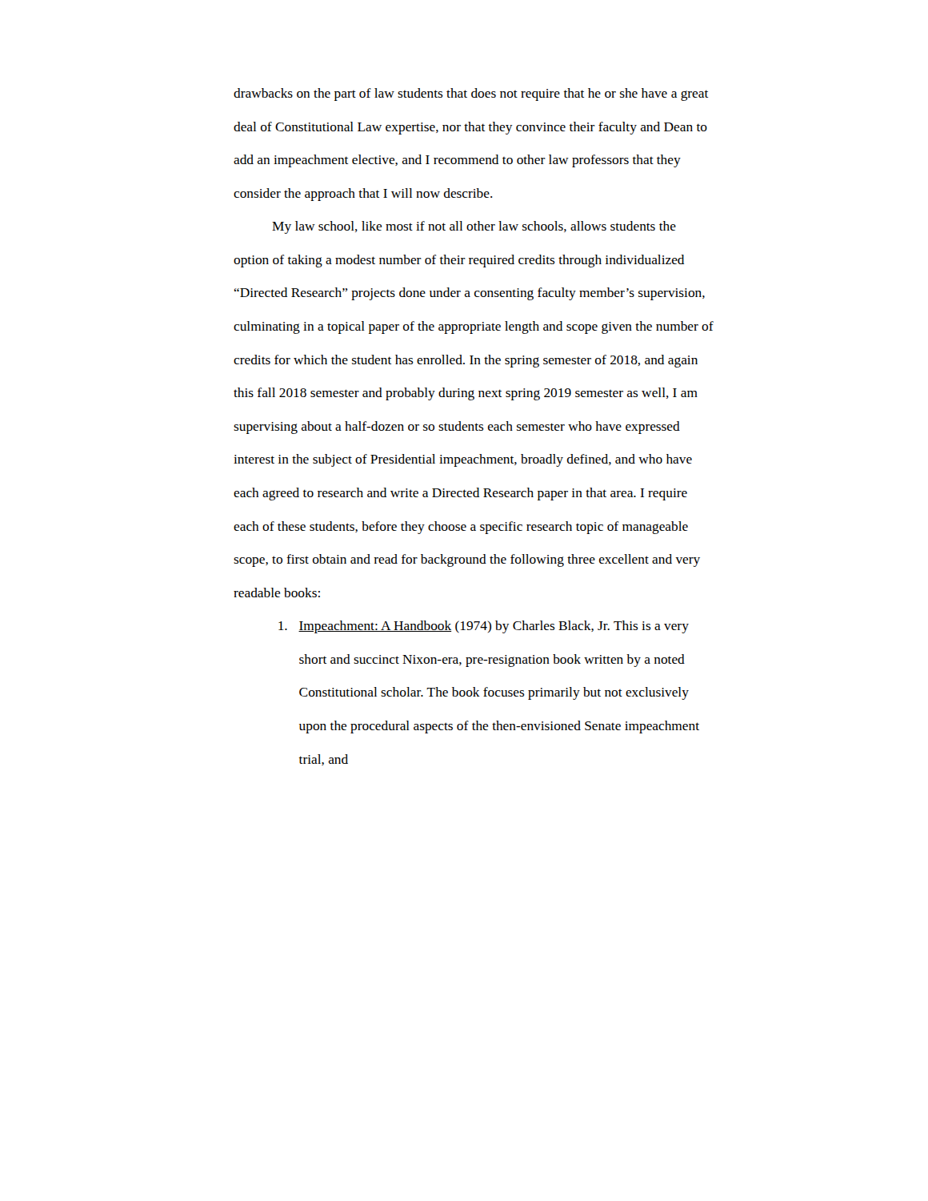drawbacks on the part of law students that does not require that he or she have a great deal of Constitutional Law expertise, nor that they convince their faculty and Dean to add an impeachment elective, and I recommend to other law professors that they consider the approach that I will now describe.
My law school, like most if not all other law schools, allows students the option of taking a modest number of their required credits through individualized “Directed Research” projects done under a consenting faculty member’s supervision, culminating in a topical paper of the appropriate length and scope given the number of credits for which the student has enrolled. In the spring semester of 2018, and again this fall 2018 semester and probably during next spring 2019 semester as well, I am supervising about a half-dozen or so students each semester who have expressed interest in the subject of Presidential impeachment, broadly defined, and who have each agreed to research and write a Directed Research paper in that area. I require each of these students, before they choose a specific research topic of manageable scope, to first obtain and read for background the following three excellent and very readable books:
Impeachment: A Handbook (1974) by Charles Black, Jr. This is a very short and succinct Nixon-era, pre-resignation book written by a noted Constitutional scholar. The book focuses primarily but not exclusively upon the procedural aspects of the then-envisioned Senate impeachment trial, and